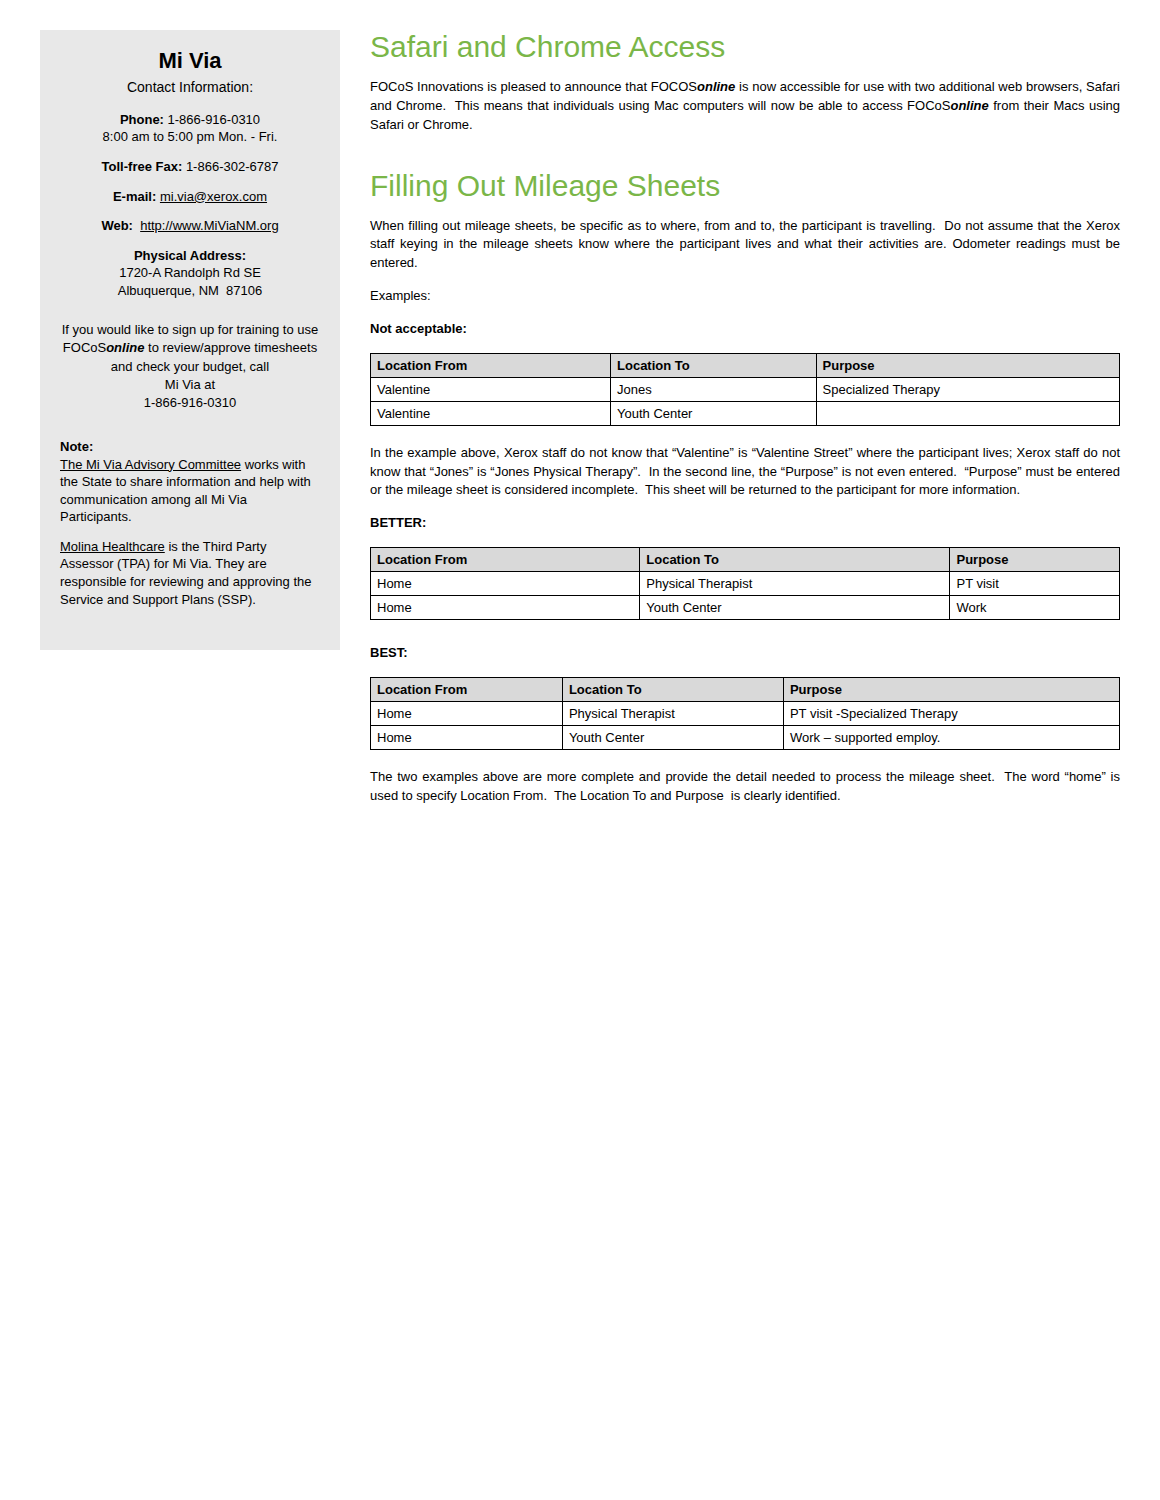Mi Via
Contact Information:
Phone: 1-866-916-0310
8:00 am to 5:00 pm Mon. - Fri.
Toll-free Fax: 1-866-302-6787
E-mail: mi.via@xerox.com
Web: http://www.MiViaNM.org
Physical Address:
1720-A Randolph Rd SE
Albuquerque, NM 87106
If you would like to sign up for training to use FOCoSonline to review/approve timesheets and check your budget, call
Mi Via at
1-866-916-0310
Note:
The Mi Via Advisory Committee works with the State to share information and help with communication among all Mi Via Participants.
Molina Healthcare is the Third Party Assessor (TPA) for Mi Via. They are responsible for reviewing and approving the Service and Support Plans (SSP).
Safari and Chrome Access
FOCoS Innovations is pleased to announce that FOCOSonline is now accessible for use with two additional web browsers, Safari and Chrome. This means that individuals using Mac computers will now be able to access FOCoSonline from their Macs using Safari or Chrome.
Filling Out Mileage Sheets
When filling out mileage sheets, be specific as to where, from and to, the participant is travelling. Do not assume that the Xerox staff keying in the mileage sheets know where the participant lives and what their activities are. Odometer readings must be entered.
Examples:
Not acceptable:
| Location From | Location To | Purpose |
| --- | --- | --- |
| Valentine | Jones | Specialized Therapy |
| Valentine | Youth Center | |
In the example above, Xerox staff do not know that “Valentine” is “Valentine Street” where the participant lives; Xerox staff do not know that “Jones” is “Jones Physical Therapy”. In the second line, the “Purpose” is not even entered. “Purpose” must be entered or the mileage sheet is considered incomplete. This sheet will be returned to the participant for more information.
BETTER:
| Location From | Location To | Purpose |
| --- | --- | --- |
| Home | Physical Therapist | PT visit |
| Home | Youth Center | Work |
BEST:
| Location From | Location To | Purpose |
| --- | --- | --- |
| Home | Physical Therapist | PT visit -Specialized Therapy |
| Home | Youth Center | Work – supported employ. |
The two examples above are more complete and provide the detail needed to process the mileage sheet. The word “home” is used to specify Location From. The Location To and Purpose is clearly identified.